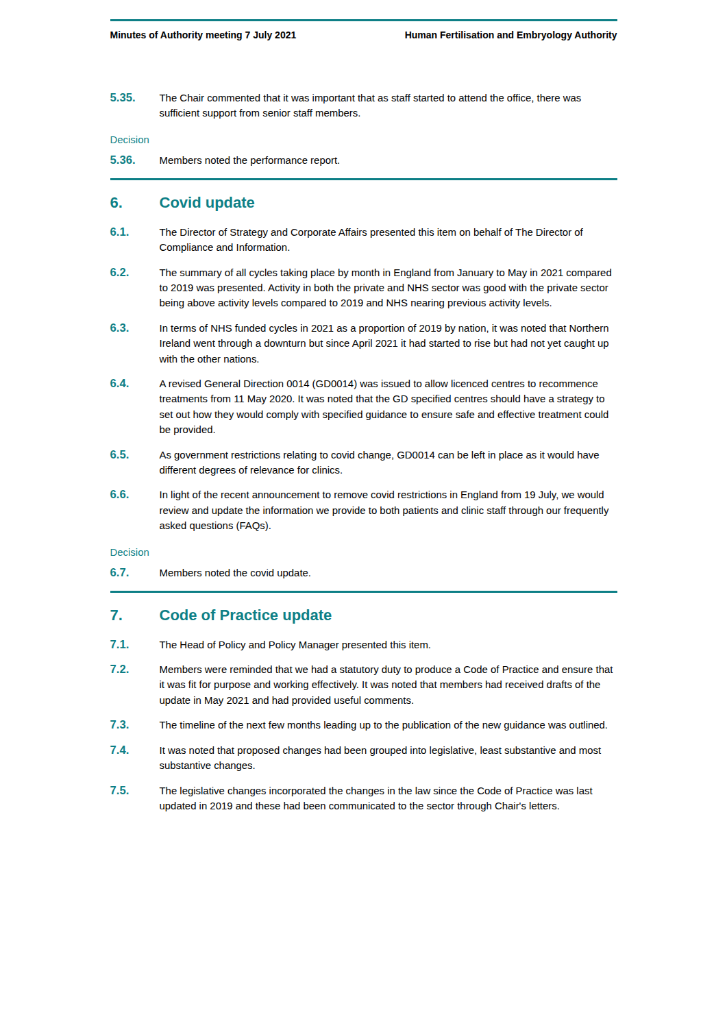Minutes of Authority meeting 7 July 2021 Human Fertilisation and Embryology Authority
5.35.
The Chair commented that it was important that as staff started to attend the office, there was sufficient support from senior staff members.
Decision
5.36.
Members noted the performance report.
6. Covid update
6.1.
The Director of Strategy and Corporate Affairs presented this item on behalf of The Director of Compliance and Information.
6.2.
The summary of all cycles taking place by month in England from January to May in 2021 compared to 2019 was presented. Activity in both the private and NHS sector was good with the private sector being above activity levels compared to 2019 and NHS nearing previous activity levels.
6.3.
In terms of NHS funded cycles in 2021 as a proportion of 2019 by nation, it was noted that Northern Ireland went through a downturn but since April 2021 it had started to rise but had not yet caught up with the other nations.
6.4.
A revised General Direction 0014 (GD0014) was issued to allow licenced centres to recommence treatments from 11 May 2020. It was noted that the GD specified centres should have a strategy to set out how they would comply with specified guidance to ensure safe and effective treatment could be provided.
6.5.
As government restrictions relating to covid change, GD0014 can be left in place as it would have different degrees of relevance for clinics.
6.6.
In light of the recent announcement to remove covid restrictions in England from 19 July, we would review and update the information we provide to both patients and clinic staff through our frequently asked questions (FAQs).
Decision
6.7.
Members noted the covid update.
7. Code of Practice update
7.1.
The Head of Policy and Policy Manager presented this item.
7.2.
Members were reminded that we had a statutory duty to produce a Code of Practice and ensure that it was fit for purpose and working effectively. It was noted that members had received drafts of the update in May 2021 and had provided useful comments.
7.3.
The timeline of the next few months leading up to the publication of the new guidance was outlined.
7.4.
It was noted that proposed changes had been grouped into legislative, least substantive and most substantive changes.
7.5.
The legislative changes incorporated the changes in the law since the Code of Practice was last updated in 2019 and these had been communicated to the sector through Chair's letters.